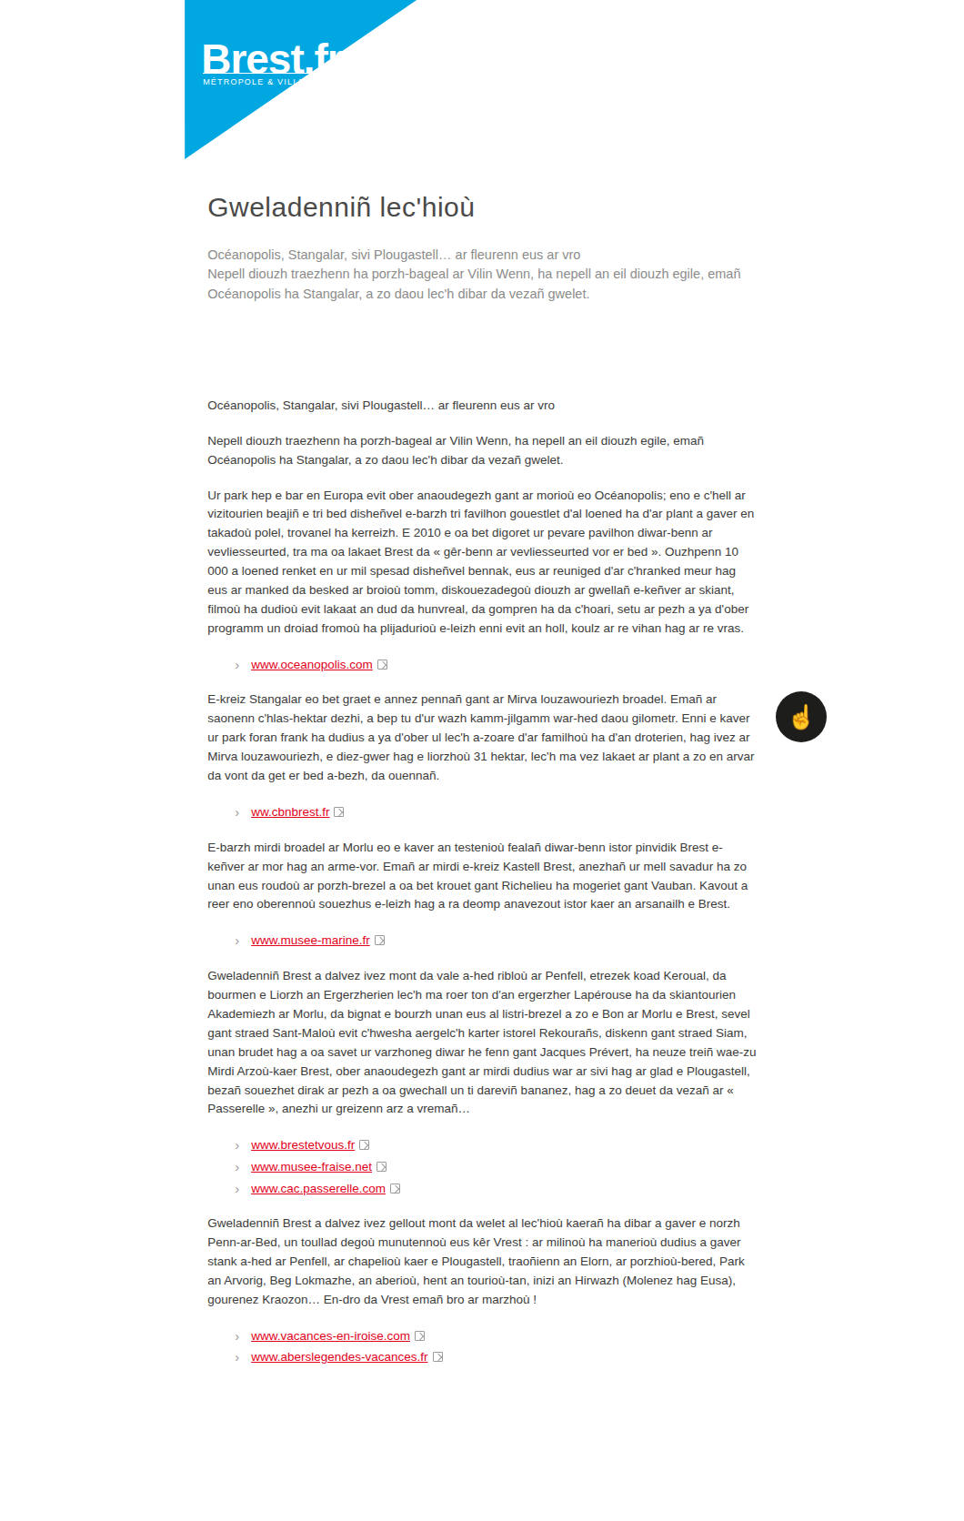Brest. fr
MÉTROPOLE & VILLE
Gweladenniñ lec'hioù
Océanopolis, Stangalar, sivi Plougastell… ar fleurenn eus ar vro
Nepell diouzh traezhenn ha porzh-bageal ar Vilin Wenn, ha nepell an eil diouzh egile, emañ Océanopolis ha Stangalar, a zo daou lec'h dibar da vezañ gwelet.
Océanopolis, Stangalar, sivi Plougastell… ar fleurenn eus ar vro
Nepell diouzh traezhenn ha porzh-bageal ar Vilin Wenn, ha nepell an eil diouzh egile, emañ Océanopolis ha Stangalar, a zo daou lec'h dibar da vezañ gwelet.
Ur park hep e bar en Europa evit ober anaoudegezh gant ar morioù eo Océanopolis; eno e c'hell ar vizitourien beajiñ e tri bed disheñvel e-barzh tri favilhon gouestlet d'al loened ha d'ar plant a gaver en takadoù polel, trovanel ha kerreizh. E 2010 e oa bet digoret ur pevare pavilhon diwar-benn ar vevliesseurted, tra ma oa lakaet Brest da « gêr-benn ar vevliesseurted vor er bed ». Ouzhpenn 10 000 a loened renket en ur mil spesad disheñvel bennak, eus ar reuniged d'ar c'hranked meur hag eus ar manked da besked ar broioù tomm, diskouezadegoù diouzh ar gwellañ e-keñver ar skiant, filmoù ha dudioù evit lakaat an dud da hunvreal, da gompren ha da c'hoari, setu ar pezh a ya d'ober programm un droiad fromoù ha plijadurioù e-leizh enni evit an holl, koulz ar re vihan hag ar re vras.
www.oceanopolis.com
E-kreiz Stangalar eo bet graet e annez pennañ gant ar Mirva louzawouriezh broadel. Emañ ar saonenn c'hlas-hektar dezhi, a bep tu d'ur wazh kamm-jilgamm war-hed daou gilometr. Enni e kaver ur park foran frank ha dudius a ya d'ober ul lec'h a-zoare d'ar familhoù ha d'an droterien, hag ivez ar Mirva louzawouriezh, e diez-gwer hag e liorzhoù 31 hektar, lec'h ma vez lakaet ar plant a zo en arvar da vont da get er bed a-bezh, da ouennañ.
ww.cbnbrest.fr
E-barzh mirdi broadel ar Morlu eo e kaver an testenioù fealañ diwar-benn istor pinvidik Brest e-keñver ar mor hag an arme-vor. Emañ ar mirdi e-kreiz Kastell Brest, anezhañ ur mell savadur ha zo unan eus roudoù ar porzh-brezel a oa bet krouet gant Richelieu ha mogeriet gant Vauban. Kavout a reer eno oberennoù souezhus e-leizh hag a ra deomp anavezout istor kaer an arsanailh e Brest.
www.musee-marine.fr
Gweladenniñ Brest a dalvez ivez mont da vale a-hed ribloù ar Penfell, etrezek koad Keroual, da bourmen e Liorzh an Ergerzherien lec'h ma roer ton d'an ergerzher Lapérouse ha da skiantourien Akademiezh ar Morlu, da bignat e bourzh unan eus al listri-brezel a zo e Bon ar Morlu e Brest, sevel gant straed Sant-Maloù evit c'hwesha aergelc'h karter istorel Rekourañs, diskenn gant straed Siam, unan brudet hag a oa savet ur varzhoneg diwar he fenn gant Jacques Prévert, ha neuze treiñ wae-zu Mirdi Arzoù-kaer Brest, ober anaoudegezh gant ar mirdi dudius war ar sivi hag ar glad e Plougastell, bezañ souezhet dirak ar pezh a oa gwechall un ti dareviñ bananez, hag a zo deuet da vezañ ar « Passerelle », anezhi ur greizenn arz a vremañ…
www.brestetvous.fr
www.musee-fraise.net
www.cac.passerelle.com
Gweladenniñ Brest a dalvez ivez gellout mont da welet al lec'hioù kaerañ ha dibar a gaver e norzh Penn-ar-Bed, un toullad degoù munutennoù eus kêr Vrest : ar milinoù ha manerioù dudius a gaver stank a-hed ar Penfell, ar chapelioù kaer e Plougastell, traoñienn an Elorn, ar porzhioù-bered, Park an Arvorig, Beg Lokmazhe, an aberioù, hent an tourioù-tan, inizi an Hirwazh (Molenez hag Eusa), gourenez Kraozon… En-dro da Vrest emañ bro ar marzhoù !
www.vacances-en-iroise.com
www.aberslegendes-vacances.fr
☝